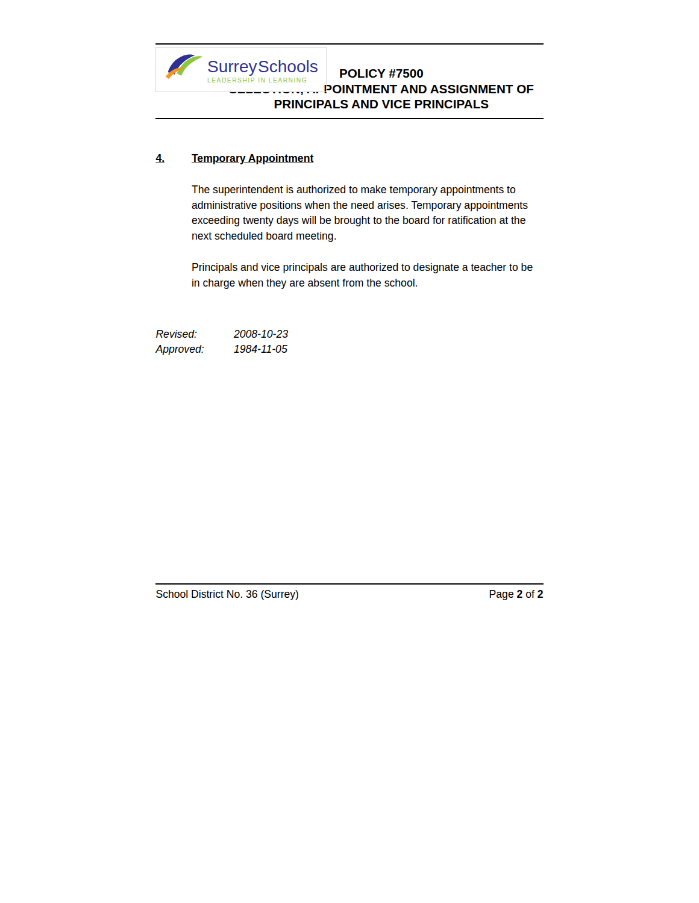Surrey Schools LEADERSHIP IN LEARNING
POLICY #7500
SELECTION, APPOINTMENT AND ASSIGNMENT OF
PRINCIPALS AND VICE PRINCIPALS
4.
Temporary Appointment
The superintendent is authorized to make temporary appointments to administrative positions when the need arises. Temporary appointments exceeding twenty days will be brought to the board for ratification at the next scheduled board meeting.
Principals and vice principals are authorized to designate a teacher to be in charge when they are absent from the school.
| Revised: | 2008-10-23 |
| Approved: | 1984-11-05 |
School District No. 36 (Surrey)
Page 2 of 2